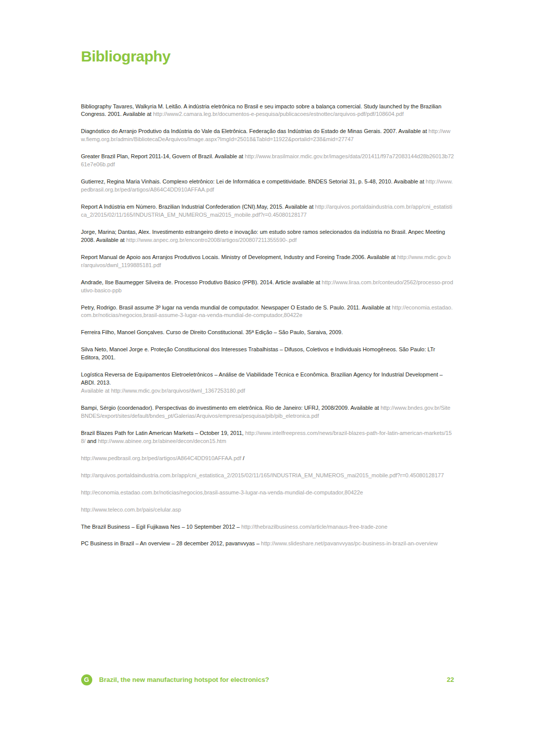Bibliography
Bibliography Tavares, Walkyria M. Leitão. A indústria eletrônica no Brasil e seu impacto sobre a balança comercial. Study launched by the Brazilian Congress. 2001. Available at http://www2.camara.leg.br/documentos-e-pesquisa/publicacoes/estnottec/arquivos-pdf/pdf/108604.pdf
Diagnóstico do Arranjo Produtivo da Indústria do Vale da Eletrônica. Federação das Indústrias do Estado de Minas Gerais. 2007. Available at http://www.fiemg.org.br/admin/BibliotecaDeArquivos/Image.aspx?ImgId=25018&TabId=11922&portalid=238&mid=27747
Greater Brazil Plan, Report 2011-14, Govern of Brazil. Available at http://www.brasilmaior.mdic.gov.br/images/data/201411/f97a72083144d28b26013b7261e7e06b.pdf
Gutierrez, Regina Maria Vinhais. Complexo eletrônico: Lei de Informática e competitividade. BNDES Setorial 31, p. 5-48, 2010. Avaibable at http://www.pedbrasil.org.br/ped/artigos/A864C4DD910AFFAA.pdf
Report A Indústria em Número. Brazilian Industrial Confederation (CNI).May, 2015. Available at http://arquivos.portaldaindustria.com.br/app/cni_estatistica_2/2015/02/11/165/INDUSTRIA_EM_NUMEROS_mai2015_mobile.pdf?r=0.45080128177
Jorge, Marina; Dantas, Alex. Investimento estrangeiro direto e inovação: um estudo sobre ramos selecionados da indústria no Brasil. Anpec Meeting 2008. Available at http://www.anpec.org.br/encontro2008/artigos/200807211355590-.pdf
Report Manual de Apoio aos Arranjos Produtivos Locais. Ministry of Development, Industry and Foreing Trade.2006. Available at http://www.mdic.gov.br/arquivos/dwnl_1199885181.pdf
Andrade, Ilse Baumegger Silveira de. Processo Produtivo Básico (PPB). 2014. Article available at http://www.liraa.com.br/conteudo/2562/processo-produtivo-basico-ppb
Petry, Rodrigo. Brasil assume 3º lugar na venda mundial de computador. Newspaper O Estado de S. Paulo. 2011. Available at http://economia.estadao.com.br/noticias/negocios,brasil-assume-3-lugar-na-venda-mundial-de-computador,80422e
Ferreira Filho, Manoel Gonçalves. Curso de Direito Constitucional. 35ª Edição – São Paulo, Saraiva, 2009.
Silva Neto, Manoel Jorge e. Proteção Constitucional dos Interesses Trabalhistas – Difusos, Coletivos e Individuais Homogêneos. São Paulo: LTr Editora, 2001.
Logística Reversa de Equipamentos Eletroeletrônicos – Análise de Viabilidade Técnica e Econômica. Brazilian Agency for Industrial Development – ABDI. 2013.
Available at http://www.mdic.gov.br/arquivos/dwnl_1367253180.pdf
Bampi, Sérgio (coordenador). Perspectivas do investimento em eletrônica. Rio de Janeiro: UFRJ, 2008/2009. Available at http://www.bndes.gov.br/SiteBNDES/export/sites/default/bndes_pt/Galerias/Arquivos/empresa/pesquisa/pib/pib_eletronica.pdf
Brazil Blazes Path for Latin American Markets – October 19, 2011, http://www.intelfreepress.com/news/brazil-blazes-path-for-latin-american-markets/158/ and http://www.abinee.org.br/abinee/decon/decon15.htm
http://www.pedbrasil.org.br/ped/artigos/A864C4DD910AFFAA.pdf /
http://arquivos.portaldaindustria.com.br/app/cni_estatistica_2/2015/02/11/165/INDUSTRIA_EM_NUMEROS_mai2015_mobile.pdf?r=0.45080128177
http://economia.estadao.com.br/noticias/negocios,brasil-assume-3-lugar-na-venda-mundial-de-computador,80422e
http://www.teleco.com.br/pais/celular.asp
The Brazil Business – Egil Fujikawa Nes – 10 September 2012 – http://thebrazilbusiness.com/article/manaus-free-trade-zone
PC Business in Brazil – An overview – 28 december 2012, pavanvvyas – http://www.slideshare.net/pavanvvyas/pc-business-in-brazil-an-overview
G
Brazil, the new manufacturing hotspot for electronics?
22